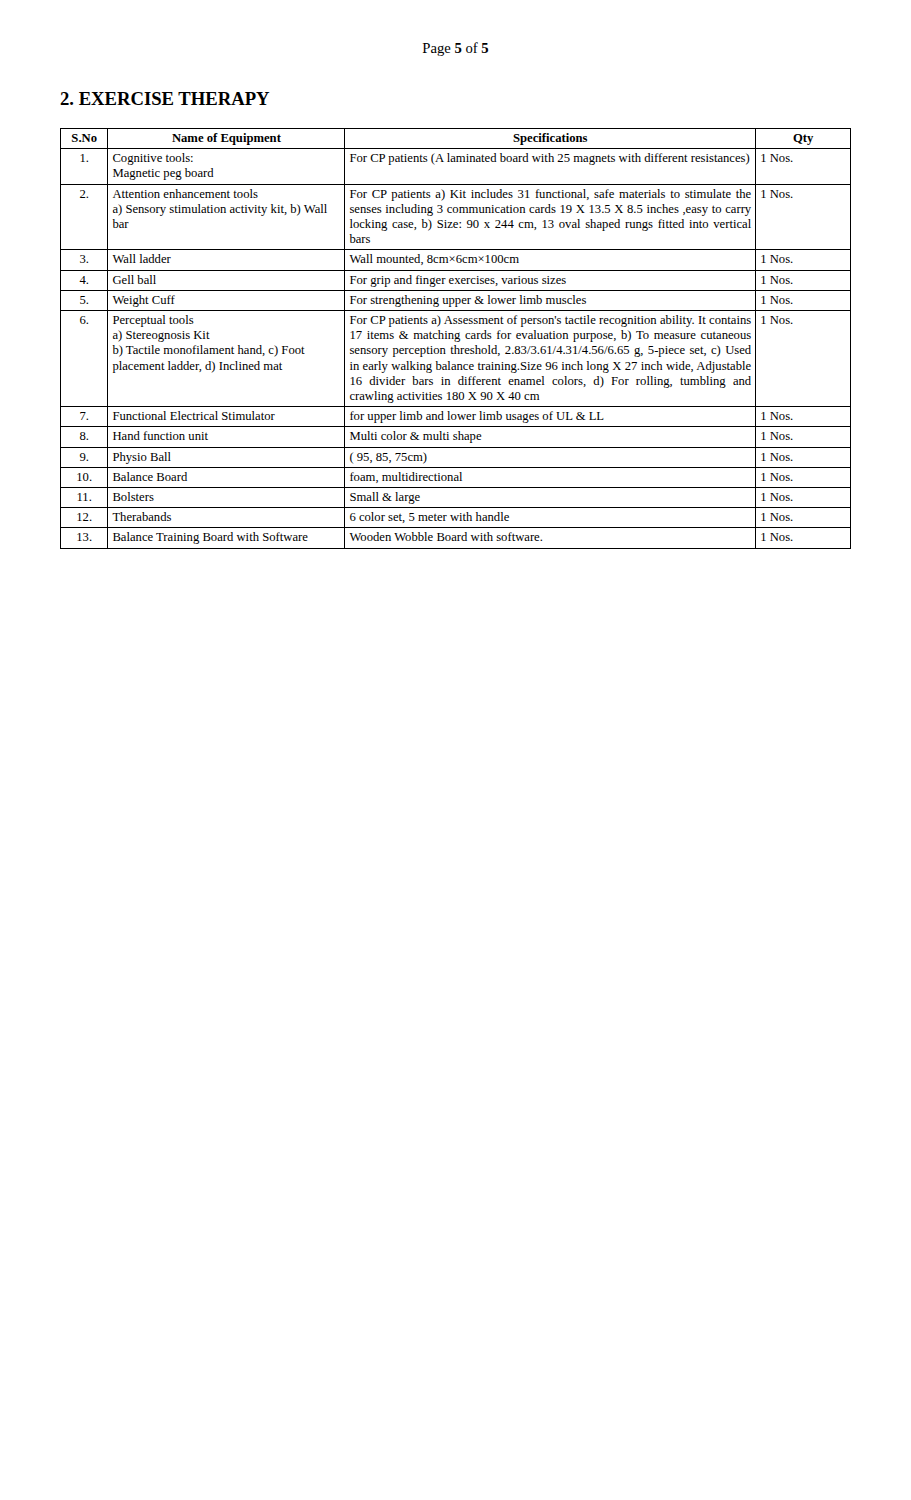Page 5 of 5
2. EXERCISE THERAPY
| S.No | Name of Equipment | Specifications | Qty |
| --- | --- | --- | --- |
| 1. | Cognitive tools: Magnetic peg board | For CP patients (A laminated board with 25 magnets with different resistances) | 1 Nos. |
| 2. | Attention enhancement tools a) Sensory stimulation activity kit, b) Wall bar | For CP patients a) Kit includes 31 functional, safe materials to stimulate the senses including 3 communication cards 19 X 13.5 X 8.5 inches ,easy to carry locking case, b) Size: 90 x 244 cm, 13 oval shaped rungs fitted into vertical bars | 1 Nos. |
| 3. | Wall ladder | Wall mounted, 8cm×6cm×100cm | 1 Nos. |
| 4. | Gell ball | For grip and finger exercises, various sizes | 1 Nos. |
| 5. | Weight Cuff | For strengthening upper & lower limb muscles | 1 Nos. |
| 6. | Perceptual tools a) Stereognosis Kit b) Tactile monofilament hand, c) Foot placement ladder, d) Inclined mat | For CP patients a) Assessment of person's tactile recognition ability. It contains 17 items & matching cards for evaluation purpose, b) To measure cutaneous sensory perception threshold, 2.83/3.61/4.31/4.56/6.65 g, 5-piece set, c) Used in early walking balance training.Size 96 inch long X 27 inch wide, Adjustable 16 divider bars in different enamel colors, d) For rolling, tumbling and crawling activities 180 X 90 X 40 cm | 1 Nos. |
| 7. | Functional Electrical Stimulator | for upper limb and lower limb usages of UL & LL | 1 Nos. |
| 8. | Hand function unit | Multi color & multi shape | 1 Nos. |
| 9. | Physio Ball | ( 95, 85, 75cm) | 1 Nos. |
| 10. | Balance Board | foam, multidirectional | 1 Nos. |
| 11. | Bolsters | Small & large | 1 Nos. |
| 12. | Therabands | 6 color set, 5 meter with handle | 1 Nos. |
| 13. | Balance Training Board with Software | Wooden Wobble Board with software. | 1 Nos. |